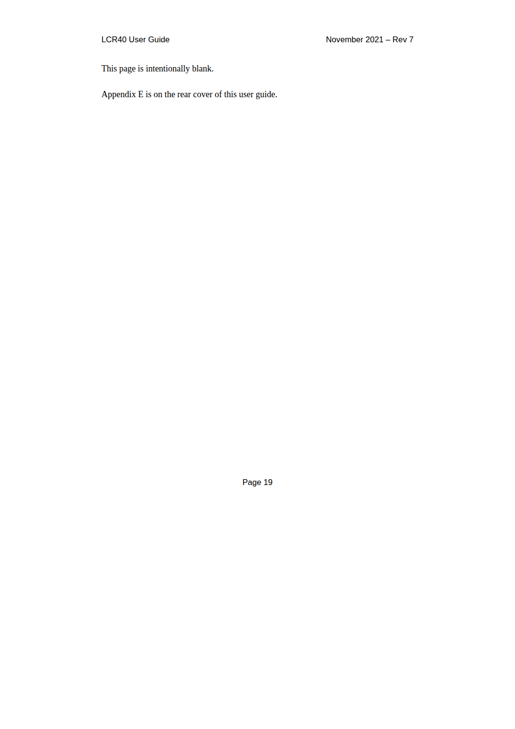LCR40 User Guide
November 2021 – Rev 7
This page is intentionally blank.
Appendix E is on the rear cover of this user guide.
Page 19